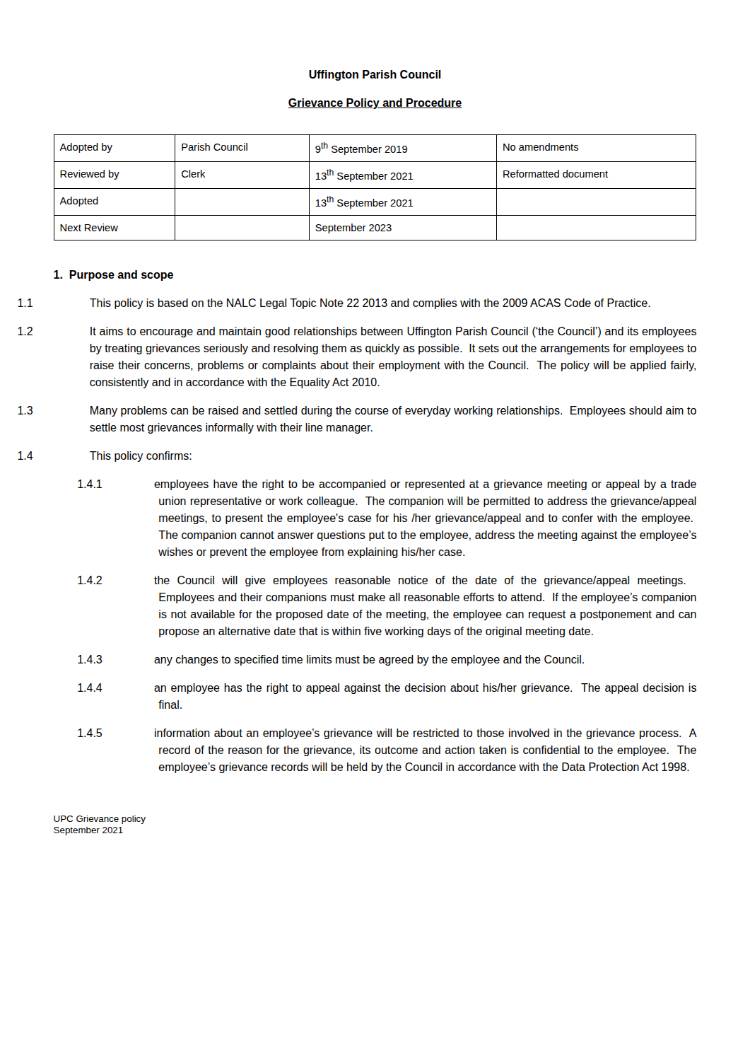Uffington Parish Council
Grievance Policy and Procedure
| Adopted by | Parish Council | 9 th September 2019 | No amendments |
| Reviewed by | Clerk | 13 th September 2021 | Reformatted document |
| Adopted | | 13 th September 2021 | |
| Next Review | | September 2023 | |
1. Purpose and scope
1.1 This policy is based on the NALC Legal Topic Note 22 2013 and complies with the 2009 ACAS Code of Practice.
1.2 It aims to encourage and maintain good relationships between Uffington Parish Council (‘the Council’) and its employees by treating grievances seriously and resolving them as quickly as possible. It sets out the arrangements for employees to raise their concerns, problems or complaints about their employment with the Council. The policy will be applied fairly, consistently and in accordance with the Equality Act 2010.
1.3 Many problems can be raised and settled during the course of everyday working relationships. Employees should aim to settle most grievances informally with their line manager.
1.4 This policy confirms:
1.4.1employees have the right to be accompanied or represented at a grievance meeting or appeal by a trade union representative or work colleague. The companion will be permitted to address the grievance/appeal meetings, to present the employee's case for his /her grievance/appeal and to confer with the employee. The companion cannot answer questions put to the employee, address the meeting against the employee’s wishes or prevent the employee from explaining his/her case.
1.4.2the Council will give employees reasonable notice of the date of the grievance/appeal meetings. Employees and their companions must make all reasonable efforts to attend. If the employee’s companion is not available for the proposed date of the meeting, the employee can request a postponement and can propose an alternative date that is within five working days of the original meeting date.
1.4.3any changes to specified time limits must be agreed by the employee and the Council.
1.4.4an employee has the right to appeal against the decision about his/her grievance. The appeal decision is final.
1.4.5information about an employee’s grievance will be restricted to those involved in the grievance process. A record of the reason for the grievance, its outcome and action taken is confidential to the employee. The employee’s grievance records will be held by the Council in accordance with the Data Protection Act 1998.
UPC Grievance policy
September 2021